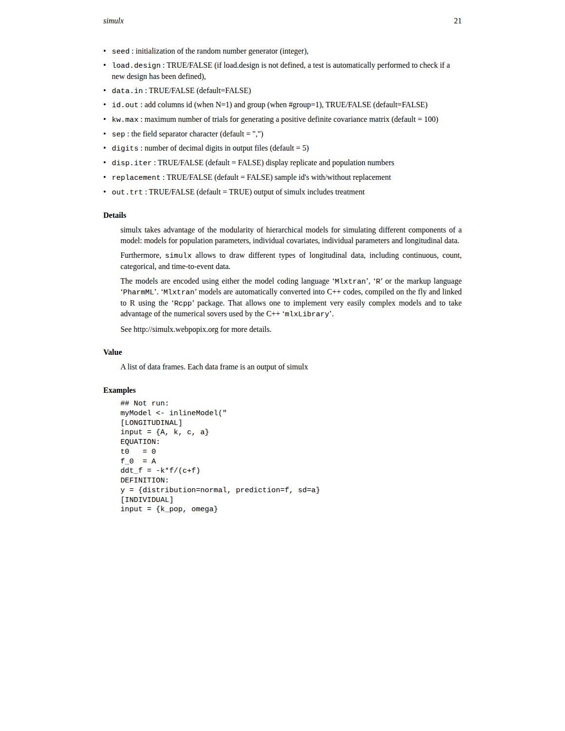simulx 21
seed : initialization of the random number generator (integer),
load.design : TRUE/FALSE (if load.design is not defined, a test is automatically performed to check if a new design has been defined),
data.in : TRUE/FALSE (default=FALSE)
id.out : add columns id (when N=1) and group (when #group=1), TRUE/FALSE (default=FALSE)
kw.max : maximum number of trials for generating a positive definite covariance matrix (default = 100)
sep : the field separator character (default = ",")
digits : number of decimal digits in output files (default = 5)
disp.iter : TRUE/FALSE (default = FALSE) display replicate and population numbers
replacement : TRUE/FALSE (default = FALSE) sample id's with/without replacement
out.trt : TRUE/FALSE (default = TRUE) output of simulx includes treatment
Details
simulx takes advantage of the modularity of hierarchical models for simulating different components of a model: models for population parameters, individual covariates, individual parameters and longitudinal data.
Furthermore, simulx allows to draw different types of longitudinal data, including continuous, count, categorical, and time-to-event data.
The models are encoded using either the model coding language ‘Mlxtran’, ‘R’ or the markup language ‘PharmML’. ‘Mlxtran’ models are automatically converted into C++ codes, compiled on the fly and linked to R using the ‘Rcpp’ package. That allows one to implement very easily complex models and to take advantage of the numerical sovers used by the C++ ‘mlxLibrary’.
See http://simulx.webpopix.org for more details.
Value
A list of data frames. Each data frame is an output of simulx
Examples
## Not run: 
myModel <- inlineModel("
[LONGITUDINAL]
input = {A, k, c, a}
EQUATION:
t0   = 0
f_0  = A
ddt_f = -k*f/(c+f)
DEFINITION:
y = {distribution=normal, prediction=f, sd=a}
[INDIVIDUAL]
input = {k_pop, omega}